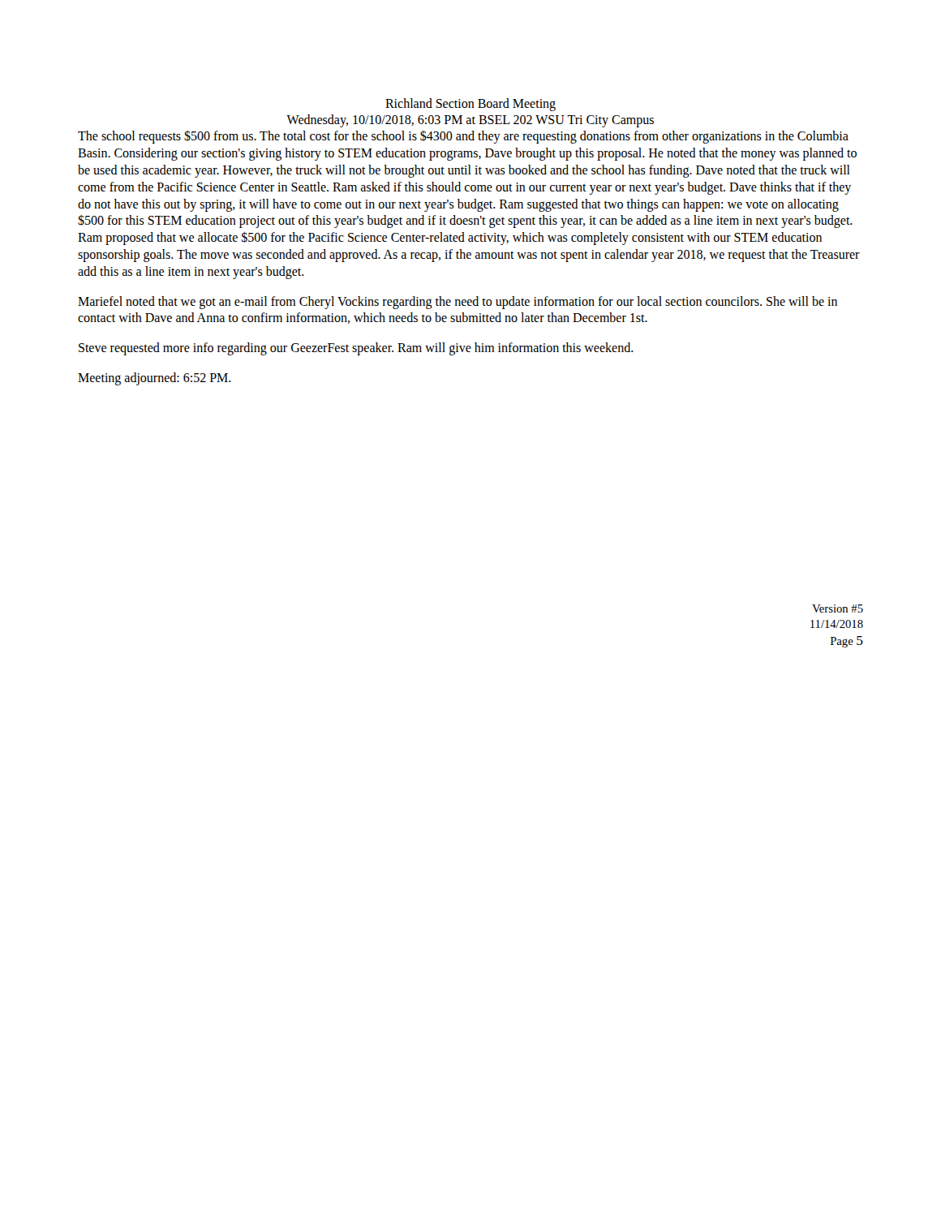Richland Section Board Meeting
Wednesday, 10/10/2018, 6:03 PM at BSEL 202 WSU Tri City Campus
The school requests $500 from us. The total cost for the school is $4300 and they are requesting donations from other organizations in the Columbia Basin. Considering our section's giving history to STEM education programs, Dave brought up this proposal. He noted that the money was planned to be used this academic year. However, the truck will not be brought out until it was booked and the school has funding. Dave noted that the truck will come from the Pacific Science Center in Seattle. Ram asked if this should come out in our current year or next year's budget. Dave thinks that if they do not have this out by spring, it will have to come out in our next year's budget. Ram suggested that two things can happen: we vote on allocating $500 for this STEM education project out of this year's budget and if it doesn't get spent this year, it can be added as a line item in next year's budget. Ram proposed that we allocate $500 for the Pacific Science Center-related activity, which was completely consistent with our STEM education sponsorship goals. The move was seconded and approved. As a recap, if the amount was not spent in calendar year 2018, we request that the Treasurer add this as a line item in next year's budget.
Mariefel noted that we got an e-mail from Cheryl Vockins regarding the need to update information for our local section councilors. She will be in contact with Dave and Anna to confirm information, which needs to be submitted no later than December 1st.
Steve requested more info regarding our GeezerFest speaker. Ram will give him information this weekend.
Meeting adjourned: 6:52 PM.
Version #5
11/14/2018
Page 5